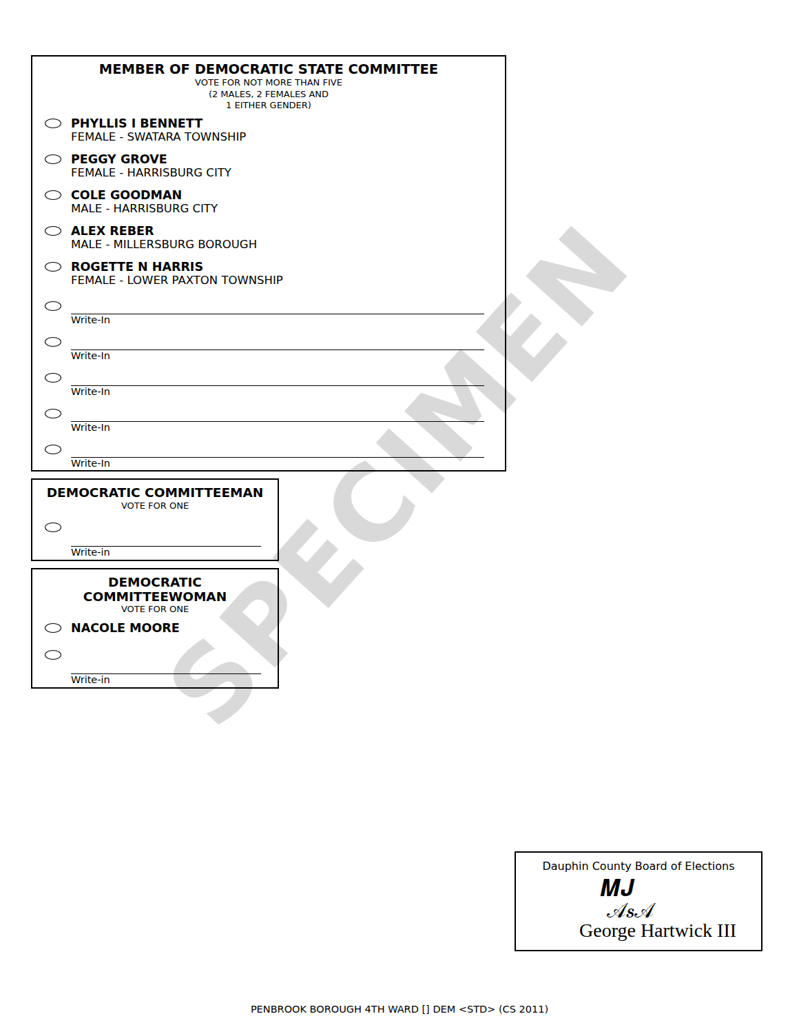SPECIMEN
MEMBER OF DEMOCRATIC STATE COMMITTEE
VOTE FOR NOT MORE THAN FIVE
(2 MALES, 2 FEMALES AND
1 EITHER GENDER)
PHYLLIS I BENNETT
FEMALE - SWATARA TOWNSHIP
PEGGY GROVE
FEMALE - HARRISBURG CITY
COLE GOODMAN
MALE - HARRISBURG CITY
ALEX REBER
MALE - MILLERSBURG BOROUGH
ROGETTE N HARRIS
FEMALE - LOWER PAXTON TOWNSHIP
Write-In
Write-In
Write-In
Write-In
Write-In
DEMOCRATIC COMMITTEEMAN
VOTE FOR ONE
Write-in
DEMOCRATIC
COMMITTEEWOMAN
VOTE FOR ONE
NACOLE MOORE
Write-in
Dauphin County Board of Elections
𝑴𝑱
𝒜𝒔𝒜
George Hartwick III
PENBROOK BOROUGH 4TH WARD [] DEM <STD> (CS 2011)